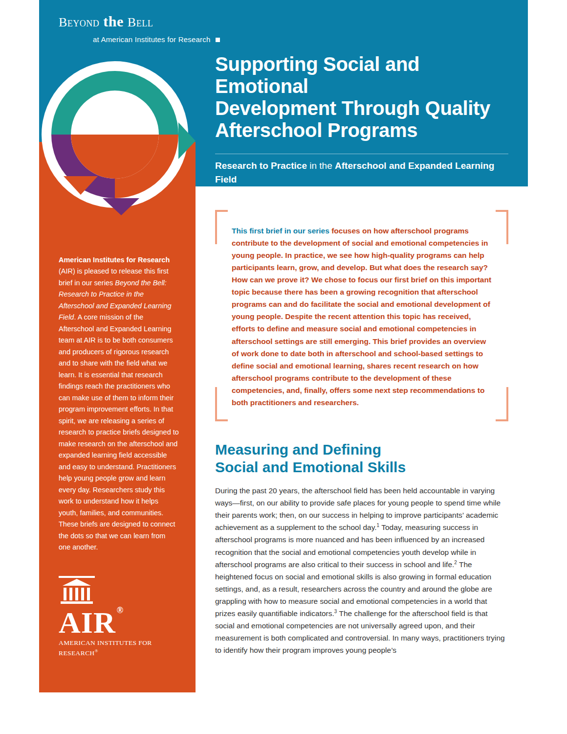Beyond the Bell
at American Institutes for Research
Supporting Social and Emotional
Development Through Quality
Afterschool Programs
Research to Practice in the Afterschool and Expanded Learning Field
American Institutes for Research (AIR) is pleased to release this first brief in our series Beyond the Bell: Research to Practice in the Afterschool and Expanded Learning Field. A core mission of the Afterschool and Expanded Learning team at AIR is to be both consumers and producers of rigorous research and to share with the field what we learn. It is essential that research findings reach the practitioners who can make use of them to inform their program improvement efforts. In that spirit, we are releasing a series of research to practice briefs designed to make research on the afterschool and expanded learning field accessible and easy to understand. Practitioners help young people grow and learn every day. Researchers study this work to understand how it helps youth, families, and communities. These briefs are designed to connect the dots so that we can learn from one another.
AIR®
American Institutes for Research®
This first brief in our series focuses on how afterschool programs contribute to the development of social and emotional competencies in young people. In practice, we see how high-quality programs can help participants learn, grow, and develop. But what does the research say? How can we prove it? We chose to focus our first brief on this important topic because there has been a growing recognition that afterschool programs can and do facilitate the social and emotional development of young people. Despite the recent attention this topic has received, efforts to define and measure social and emotional competencies in afterschool settings are still emerging. This brief provides an overview of work done to date both in afterschool and school-based settings to define social and emotional learning, shares recent research on how afterschool programs contribute to the development of these competencies, and, finally, offers some next step recommendations to both practitioners and researchers.
Measuring and Defining
Social and Emotional Skills
During the past 20 years, the afterschool field has been held accountable in varying ways—first, on our ability to provide safe places for young people to spend time while their parents work; then, on our success in helping to improve participants’ academic achievement as a supplement to the school day.1 Today, measuring success in afterschool programs is more nuanced and has been influenced by an increased recognition that the social and emotional competencies youth develop while in afterschool programs are also critical to their success in school and life.2 The heightened focus on social and emotional skills is also growing in formal education settings, and, as a result, researchers across the country and around the globe are grappling with how to measure social and emotional competencies in a world that prizes easily quantifiable indicators.3 The challenge for the afterschool field is that social and emotional competencies are not universally agreed upon, and their measurement is both complicated and controversial. In many ways, practitioners trying to identify how their program improves young people’s